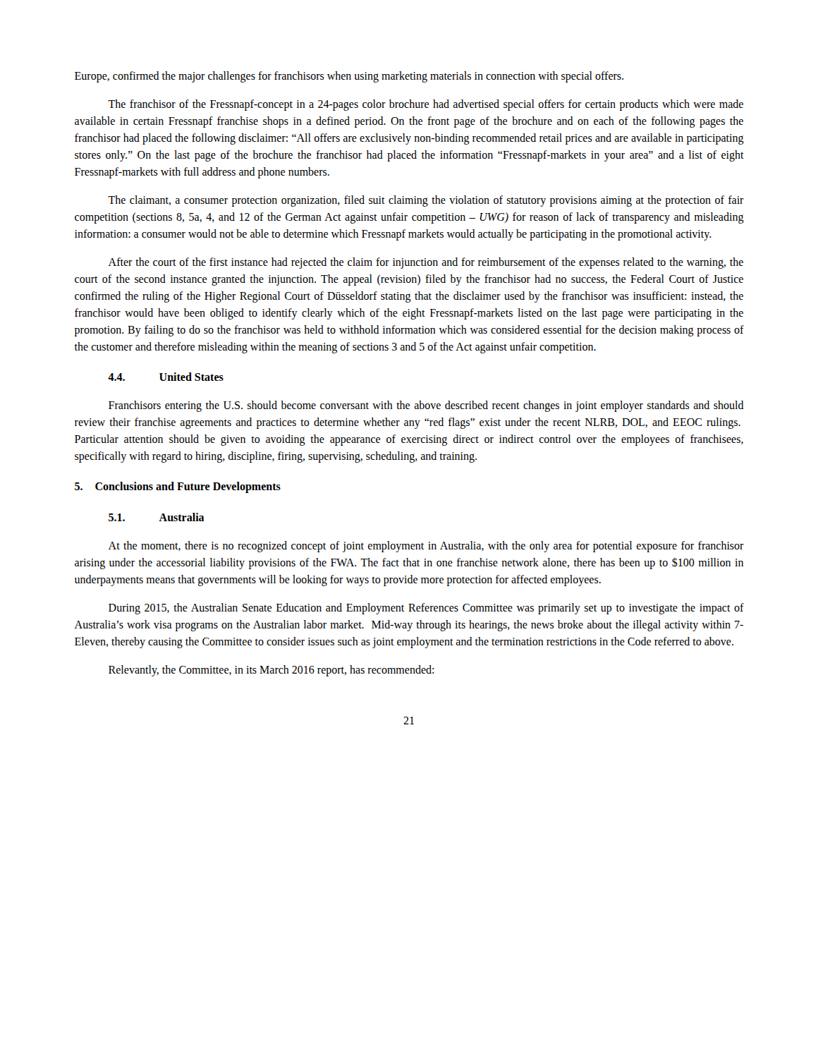Europe, confirmed the major challenges for franchisors when using marketing materials in connection with special offers.
The franchisor of the Fressnapf-concept in a 24-pages color brochure had advertised special offers for certain products which were made available in certain Fressnapf franchise shops in a defined period. On the front page of the brochure and on each of the following pages the franchisor had placed the following disclaimer: “All offers are exclusively non-binding recommended retail prices and are available in participating stores only.” On the last page of the brochure the franchisor had placed the information “Fressnapf-markets in your area” and a list of eight Fressnapf-markets with full address and phone numbers.
The claimant, a consumer protection organization, filed suit claiming the violation of statutory provisions aiming at the protection of fair competition (sections 8, 5a, 4, and 12 of the German Act against unfair competition – UWG) for reason of lack of transparency and misleading information: a consumer would not be able to determine which Fressnapf markets would actually be participating in the promotional activity.
After the court of the first instance had rejected the claim for injunction and for reimbursement of the expenses related to the warning, the court of the second instance granted the injunction. The appeal (revision) filed by the franchisor had no success, the Federal Court of Justice confirmed the ruling of the Higher Regional Court of Düsseldorf stating that the disclaimer used by the franchisor was insufficient: instead, the franchisor would have been obliged to identify clearly which of the eight Fressnapf-markets listed on the last page were participating in the promotion. By failing to do so the franchisor was held to withhold information which was considered essential for the decision making process of the customer and therefore misleading within the meaning of sections 3 and 5 of the Act against unfair competition.
4.4. United States
Franchisors entering the U.S. should become conversant with the above described recent changes in joint employer standards and should review their franchise agreements and practices to determine whether any “red flags” exist under the recent NLRB, DOL, and EEOC rulings. Particular attention should be given to avoiding the appearance of exercising direct or indirect control over the employees of franchisees, specifically with regard to hiring, discipline, firing, supervising, scheduling, and training.
5. Conclusions and Future Developments
5.1. Australia
At the moment, there is no recognized concept of joint employment in Australia, with the only area for potential exposure for franchisor arising under the accessorial liability provisions of the FWA. The fact that in one franchise network alone, there has been up to $100 million in underpayments means that governments will be looking for ways to provide more protection for affected employees.
During 2015, the Australian Senate Education and Employment References Committee was primarily set up to investigate the impact of Australia’s work visa programs on the Australian labor market. Mid-way through its hearings, the news broke about the illegal activity within 7-Eleven, thereby causing the Committee to consider issues such as joint employment and the termination restrictions in the Code referred to above.
Relevantly, the Committee, in its March 2016 report, has recommended:
21